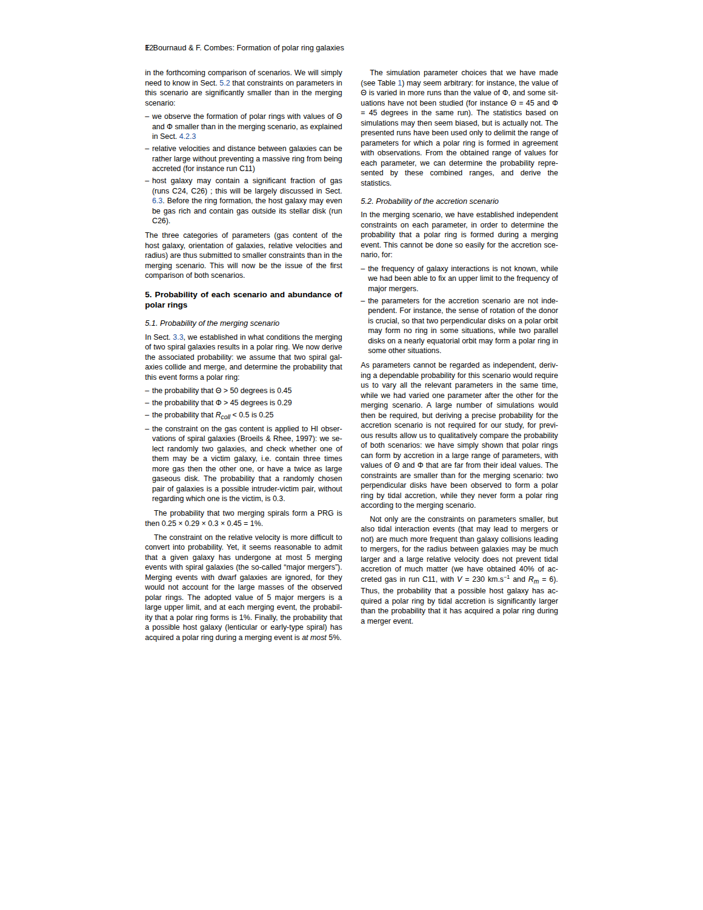12 F. Bournaud & F. Combes: Formation of polar ring galaxies
in the forthcoming comparison of scenarios. We will simply need to know in Sect. 5.2 that constraints on parameters in this scenario are significantly smaller than in the merging scenario:
we observe the formation of polar rings with values of Θ and Φ smaller than in the merging scenario, as explained in Sect. 4.2.3
relative velocities and distance between galaxies can be rather large without preventing a massive ring from being accreted (for instance run C11)
host galaxy may contain a significant fraction of gas (runs C24, C26) ; this will be largely discussed in Sect. 6.3. Before the ring formation, the host galaxy may even be gas rich and contain gas outside its stellar disk (run C26).
The three categories of parameters (gas content of the host galaxy, orientation of galaxies, relative velocities and radius) are thus submitted to smaller constraints than in the merging scenario. This will now be the issue of the first comparison of both scenarios.
5. Probability of each scenario and abundance of polar rings
5.1. Probability of the merging scenario
In Sect. 3.3, we established in what conditions the merging of two spiral galaxies results in a polar ring. We now derive the associated probability: we assume that two spiral galaxies collide and merge, and determine the probability that this event forms a polar ring:
the probability that Θ > 50 degrees is 0.45
the probability that Φ > 45 degrees is 0.29
the probability that Rcoll < 0.5 is 0.25
the constraint on the gas content is applied to HI observations of spiral galaxies (Broeils & Rhee, 1997): we select randomly two galaxies, and check whether one of them may be a victim galaxy, i.e. contain three times more gas then the other one, or have a twice as large gaseous disk. The probability that a randomly chosen pair of galaxies is a possible intruder-victim pair, without regarding which one is the victim, is 0.3.
The probability that two merging spirals form a PRG is then 0.25 × 0.29 × 0.3 × 0.45 = 1%.
The constraint on the relative velocity is more difficult to convert into probability. Yet, it seems reasonable to admit that a given galaxy has undergone at most 5 merging events with spiral galaxies (the so-called “major mergers”). Merging events with dwarf galaxies are ignored, for they would not account for the large masses of the observed polar rings. The adopted value of 5 major mergers is a large upper limit, and at each merging event, the probability that a polar ring forms is 1%. Finally, the probability that a possible host galaxy (lenticular or early-type spiral) has acquired a polar ring during a merging event is at most 5%.
The simulation parameter choices that we have made (see Table 1) may seem arbitrary: for instance, the value of Θ is varied in more runs than the value of Φ, and some situations have not been studied (for instance Θ = 45 and Φ = 45 degrees in the same run). The statistics based on simulations may then seem biased, but is actually not. The presented runs have been used only to delimit the range of parameters for which a polar ring is formed in agreement with observations. From the obtained range of values for each parameter, we can determine the probability represented by these combined ranges, and derive the statistics.
5.2. Probability of the accretion scenario
In the merging scenario, we have established independent constraints on each parameter, in order to determine the probability that a polar ring is formed during a merging event. This cannot be done so easily for the accretion scenario, for:
the frequency of galaxy interactions is not known, while we had been able to fix an upper limit to the frequency of major mergers.
the parameters for the accretion scenario are not independent. For instance, the sense of rotation of the donor is crucial, so that two perpendicular disks on a polar orbit may form no ring in some situations, while two parallel disks on a nearly equatorial orbit may form a polar ring in some other situations.
As parameters cannot be regarded as independent, deriving a dependable probability for this scenario would require us to vary all the relevant parameters in the same time, while we had varied one parameter after the other for the merging scenario. A large number of simulations would then be required, but deriving a precise probability for the accretion scenario is not required for our study, for previous results allow us to qualitatively compare the probability of both scenarios: we have simply shown that polar rings can form by accretion in a large range of parameters, with values of Θ and Φ that are far from their ideal values. The constraints are smaller than for the merging scenario: two perpendicular disks have been observed to form a polar ring by tidal accretion, while they never form a polar ring according to the merging scenario.
Not only are the constraints on parameters smaller, but also tidal interaction events (that may lead to mergers or not) are much more frequent than galaxy collisions leading to mergers, for the radius between galaxies may be much larger and a large relative velocity does not prevent tidal accretion of much matter (we have obtained 40% of accreted gas in run C11, with V = 230 km.s−1 and Rm = 6). Thus, the probability that a possible host galaxy has acquired a polar ring by tidal accretion is significantly larger than the probability that it has acquired a polar ring during a merger event.